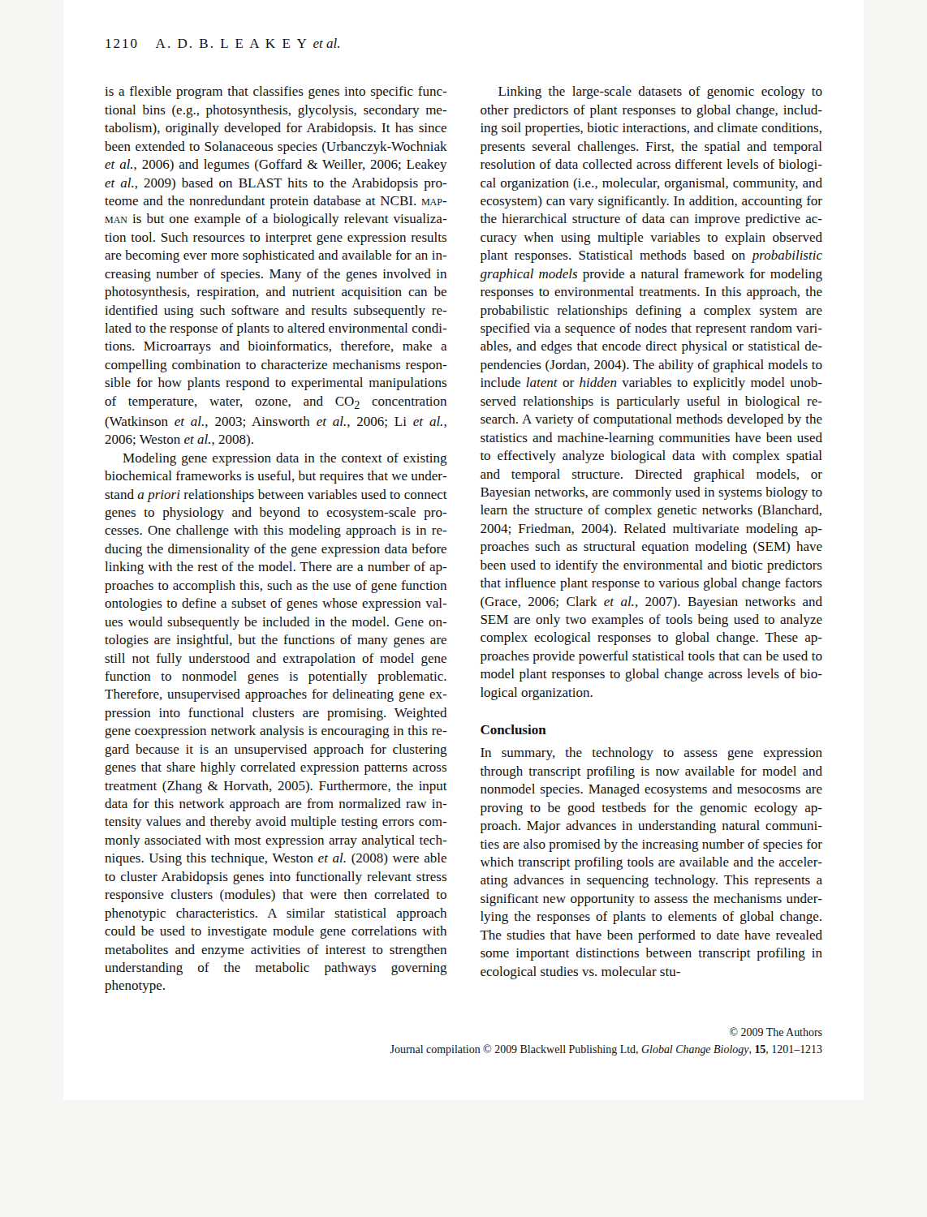1210 A. D. B. L E A K E Y et al.
is a flexible program that classifies genes into specific functional bins (e.g., photosynthesis, glycolysis, secondary metabolism), originally developed for Arabidopsis. It has since been extended to Solanaceous species (Urbanczyk-Wochniak et al., 2006) and legumes (Goffard & Weiller, 2006; Leakey et al., 2009) based on BLAST hits to the Arabidopsis proteome and the nonredundant protein database at NCBI. mapman is but one example of a biologically relevant visualization tool. Such resources to interpret gene expression results are becoming ever more sophisticated and available for an increasing number of species. Many of the genes involved in photosynthesis, respiration, and nutrient acquisition can be identified using such software and results subsequently related to the response of plants to altered environmental conditions. Microarrays and bioinformatics, therefore, make a compelling combination to characterize mechanisms responsible for how plants respond to experimental manipulations of temperature, water, ozone, and CO2 concentration (Watkinson et al., 2003; Ainsworth et al., 2006; Li et al., 2006; Weston et al., 2008).
Modeling gene expression data in the context of existing biochemical frameworks is useful, but requires that we understand a priori relationships between variables used to connect genes to physiology and beyond to ecosystem-scale processes. One challenge with this modeling approach is in reducing the dimensionality of the gene expression data before linking with the rest of the model. There are a number of approaches to accomplish this, such as the use of gene function ontologies to define a subset of genes whose expression values would subsequently be included in the model. Gene ontologies are insightful, but the functions of many genes are still not fully understood and extrapolation of model gene function to nonmodel genes is potentially problematic. Therefore, unsupervised approaches for delineating gene expression into functional clusters are promising. Weighted gene coexpression network analysis is encouraging in this regard because it is an unsupervised approach for clustering genes that share highly correlated expression patterns across treatment (Zhang & Horvath, 2005). Furthermore, the input data for this network approach are from normalized raw intensity values and thereby avoid multiple testing errors commonly associated with most expression array analytical techniques. Using this technique, Weston et al. (2008) were able to cluster Arabidopsis genes into functionally relevant stress responsive clusters (modules) that were then correlated to phenotypic characteristics. A similar statistical approach could be used to investigate module gene correlations with metabolites and enzyme activities of interest to strengthen understanding of the metabolic pathways governing phenotype.
Linking the large-scale datasets of genomic ecology to other predictors of plant responses to global change, including soil properties, biotic interactions, and climate conditions, presents several challenges. First, the spatial and temporal resolution of data collected across different levels of biological organization (i.e., molecular, organismal, community, and ecosystem) can vary significantly. In addition, accounting for the hierarchical structure of data can improve predictive accuracy when using multiple variables to explain observed plant responses. Statistical methods based on probabilistic graphical models provide a natural framework for modeling responses to environmental treatments. In this approach, the probabilistic relationships defining a complex system are specified via a sequence of nodes that represent random variables, and edges that encode direct physical or statistical dependencies (Jordan, 2004). The ability of graphical models to include latent or hidden variables to explicitly model unobserved relationships is particularly useful in biological research. A variety of computational methods developed by the statistics and machine-learning communities have been used to effectively analyze biological data with complex spatial and temporal structure. Directed graphical models, or Bayesian networks, are commonly used in systems biology to learn the structure of complex genetic networks (Blanchard, 2004; Friedman, 2004). Related multivariate modeling approaches such as structural equation modeling (SEM) have been used to identify the environmental and biotic predictors that influence plant response to various global change factors (Grace, 2006; Clark et al., 2007). Bayesian networks and SEM are only two examples of tools being used to analyze complex ecological responses to global change. These approaches provide powerful statistical tools that can be used to model plant responses to global change across levels of biological organization.
Conclusion
In summary, the technology to assess gene expression through transcript profiling is now available for model and nonmodel species. Managed ecosystems and mesocosms are proving to be good testbeds for the genomic ecology approach. Major advances in understanding natural communities are also promised by the increasing number of species for which transcript profiling tools are available and the accelerating advances in sequencing technology. This represents a significant new opportunity to assess the mechanisms underlying the responses of plants to elements of global change. The studies that have been performed to date have revealed some important distinctions between transcript profiling in ecological studies vs. molecular stu-
© 2009 The Authors Journal compilation © 2009 Blackwell Publishing Ltd, Global Change Biology, 15, 1201–1213